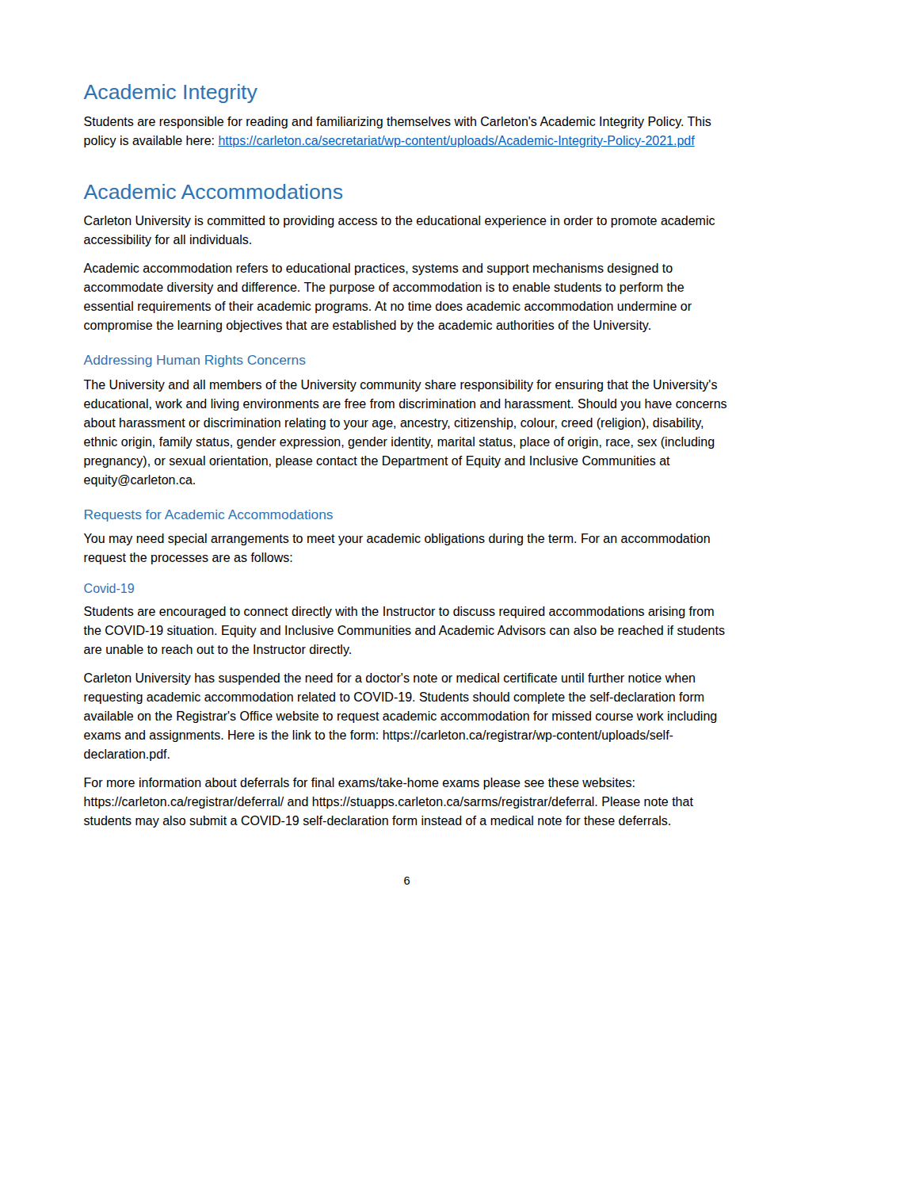Academic Integrity
Students are responsible for reading and familiarizing themselves with Carleton's Academic Integrity Policy. This policy is available here: https://carleton.ca/secretariat/wp-content/uploads/Academic-Integrity-Policy-2021.pdf
Academic Accommodations
Carleton University is committed to providing access to the educational experience in order to promote academic accessibility for all individuals.
Academic accommodation refers to educational practices, systems and support mechanisms designed to accommodate diversity and difference. The purpose of accommodation is to enable students to perform the essential requirements of their academic programs. At no time does academic accommodation undermine or compromise the learning objectives that are established by the academic authorities of the University.
Addressing Human Rights Concerns
The University and all members of the University community share responsibility for ensuring that the University's educational, work and living environments are free from discrimination and harassment. Should you have concerns about harassment or discrimination relating to your age, ancestry, citizenship, colour, creed (religion), disability, ethnic origin, family status, gender expression, gender identity, marital status, place of origin, race, sex (including pregnancy), or sexual orientation, please contact the Department of Equity and Inclusive Communities at equity@carleton.ca.
Requests for Academic Accommodations
You may need special arrangements to meet your academic obligations during the term. For an accommodation request the processes are as follows:
Covid-19
Students are encouraged to connect directly with the Instructor to discuss required accommodations arising from the COVID-19 situation. Equity and Inclusive Communities and Academic Advisors can also be reached if students are unable to reach out to the Instructor directly.
Carleton University has suspended the need for a doctor's note or medical certificate until further notice when requesting academic accommodation related to COVID-19. Students should complete the self-declaration form available on the Registrar's Office website to request academic accommodation for missed course work including exams and assignments. Here is the link to the form: https://carleton.ca/registrar/wp-content/uploads/self-declaration.pdf.
For more information about deferrals for final exams/take-home exams please see these websites: https://carleton.ca/registrar/deferral/ and https://stuapps.carleton.ca/sarms/registrar/deferral. Please note that students may also submit a COVID-19 self-declaration form instead of a medical note for these deferrals.
6